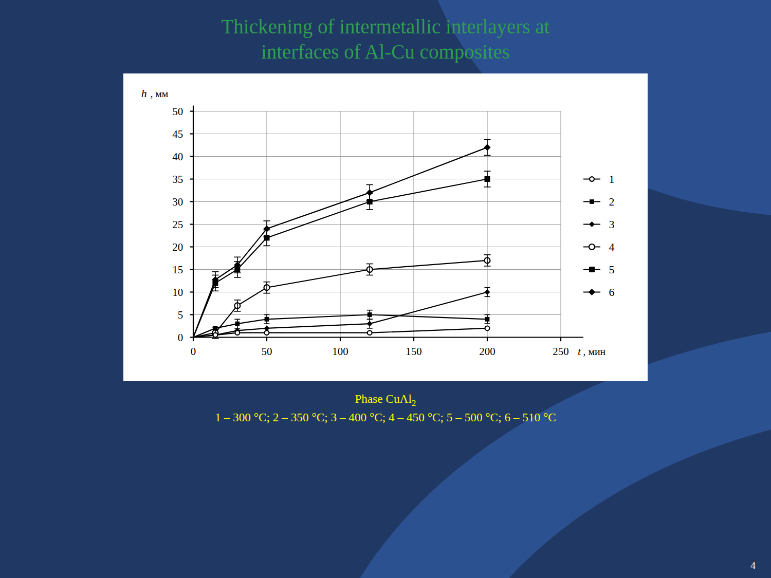Thickening of intermetallic interlayers at
interfaces of Al-Cu composites
h, мм x: 0 min at 110, 250 min at 760 => 2.6 px per min 0 5 10 15 20 25 30 35 40 45 50 0 50 100 150 200 250 t, мин Curve 6: 510 C (filled diamond) 1 2 3 4 5 6
Phase CuAl2
1 – 300 °C; 2 – 350 °C; 3 – 400 °C; 4 – 450 °C; 5 – 500 °C; 6 – 510 °C
4